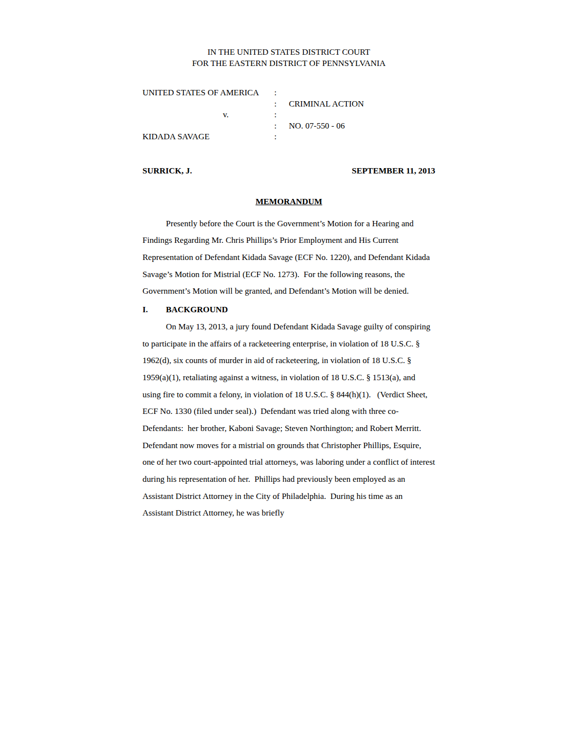IN THE UNITED STATES DISTRICT COURT
FOR THE EASTERN DISTRICT OF PENNSYLVANIA
| UNITED STATES OF AMERICA | : | |
| | : | CRIMINAL ACTION |
| v. | : | |
| | : | NO. 07-550 - 06 |
| KIDADA SAVAGE | : | |
SURRICK, J. SEPTEMBER 11, 2013
MEMORANDUM
Presently before the Court is the Government’s Motion for a Hearing and Findings Regarding Mr. Chris Phillips’s Prior Employment and His Current Representation of Defendant Kidada Savage (ECF No. 1220), and Defendant Kidada Savage’s Motion for Mistrial (ECF No. 1273). For the following reasons, the Government’s Motion will be granted, and Defendant’s Motion will be denied.
I. BACKGROUND
On May 13, 2013, a jury found Defendant Kidada Savage guilty of conspiring to participate in the affairs of a racketeering enterprise, in violation of 18 U.S.C. § 1962(d), six counts of murder in aid of racketeering, in violation of 18 U.S.C. § 1959(a)(1), retaliating against a witness, in violation of 18 U.S.C. § 1513(a), and using fire to commit a felony, in violation of 18 U.S.C. § 844(h)(1). (Verdict Sheet, ECF No. 1330 (filed under seal).) Defendant was tried along with three co-Defendants: her brother, Kaboni Savage; Steven Northington; and Robert Merritt. Defendant now moves for a mistrial on grounds that Christopher Phillips, Esquire, one of her two court-appointed trial attorneys, was laboring under a conflict of interest during his representation of her. Phillips had previously been employed as an Assistant District Attorney in the City of Philadelphia. During his time as an Assistant District Attorney, he was briefly